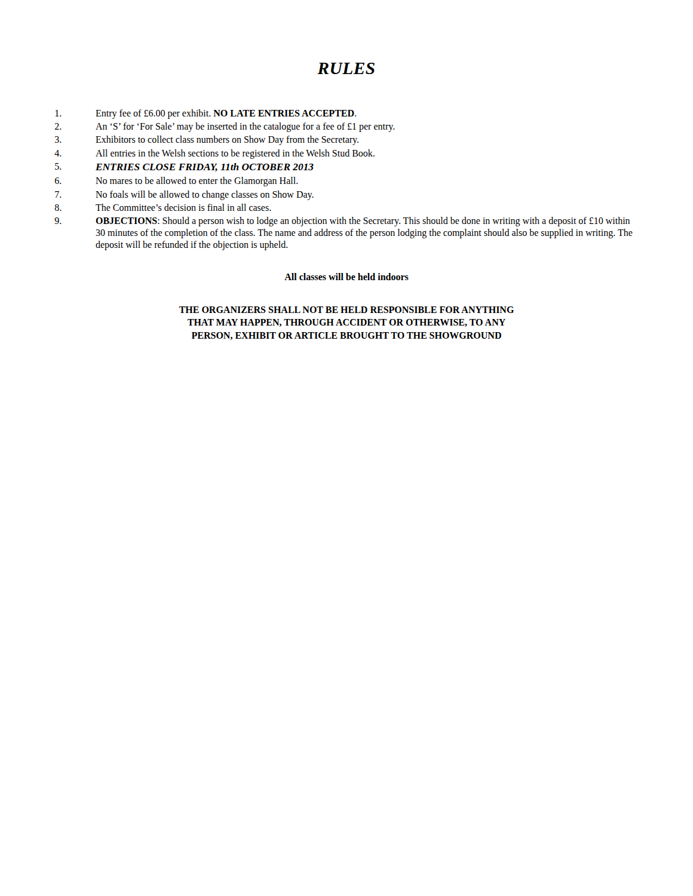RULES
1. Entry fee of £6.00 per exhibit. NO LATE ENTRIES ACCEPTED.
2. An ‘S’ for ‘For Sale’ may be inserted in the catalogue for a fee of £1 per entry.
3. Exhibitors to collect class numbers on Show Day from the Secretary.
4. All entries in the Welsh sections to be registered in the Welsh Stud Book.
5. ENTRIES CLOSE FRIDAY, 11th OCTOBER 2013
6. No mares to be allowed to enter the Glamorgan Hall.
7. No foals will be allowed to change classes on Show Day.
8. The Committee’s decision is final in all cases.
9. OBJECTIONS: Should a person wish to lodge an objection with the Secretary. This should be done in writing with a deposit of £10 within 30 minutes of the completion of the class. The name and address of the person lodging the complaint should also be supplied in writing. The deposit will be refunded if the objection is upheld.
All classes will be held indoors
THE ORGANIZERS SHALL NOT BE HELD RESPONSIBLE FOR ANYTHING
THAT MAY HAPPEN, THROUGH ACCIDENT OR OTHERWISE, TO ANY
PERSON, EXHIBIT OR ARTICLE BROUGHT TO THE SHOWGROUND